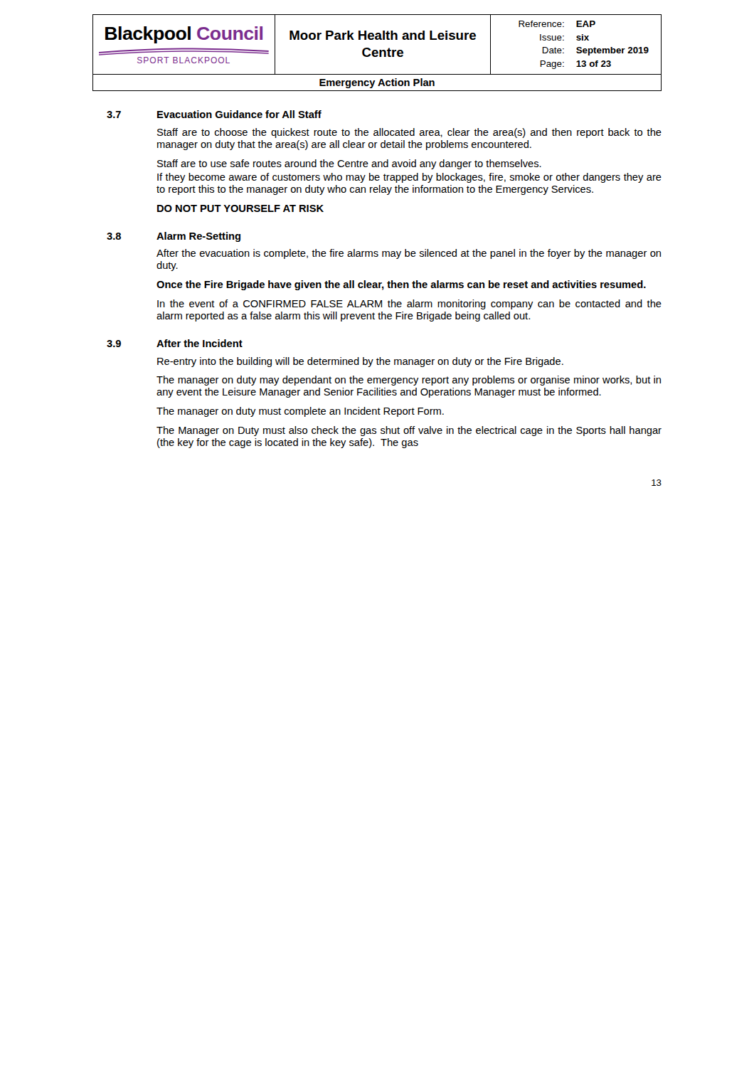| Blackpool Council SPORT BLACKPOOL | Moor Park Health and Leisure Centre | Reference: Issue: Date: Page: | EAP six September 2019 13 of 23 |
| Emergency Action Plan |
3.7 Evacuation Guidance for All Staff
Staff are to choose the quickest route to the allocated area, clear the area(s) and then report back to the manager on duty that the area(s) are all clear or detail the problems encountered.
Staff are to use safe routes around the Centre and avoid any danger to themselves.
If they become aware of customers who may be trapped by blockages, fire, smoke or other dangers they are to report this to the manager on duty who can relay the information to the Emergency Services.
DO NOT PUT YOURSELF AT RISK
3.8 Alarm Re-Setting
After the evacuation is complete, the fire alarms may be silenced at the panel in the foyer by the manager on duty.
Once the Fire Brigade have given the all clear, then the alarms can be reset and activities resumed.
In the event of a CONFIRMED FALSE ALARM the alarm monitoring company can be contacted and the alarm reported as a false alarm this will prevent the Fire Brigade being called out.
3.9 After the Incident
Re-entry into the building will be determined by the manager on duty or the Fire Brigade.
The manager on duty may dependant on the emergency report any problems or organise minor works, but in any event the Leisure Manager and Senior Facilities and Operations Manager must be informed.
The manager on duty must complete an Incident Report Form.
The Manager on Duty must also check the gas shut off valve in the electrical cage in the Sports hall hangar (the key for the cage is located in the key safe). The gas
13